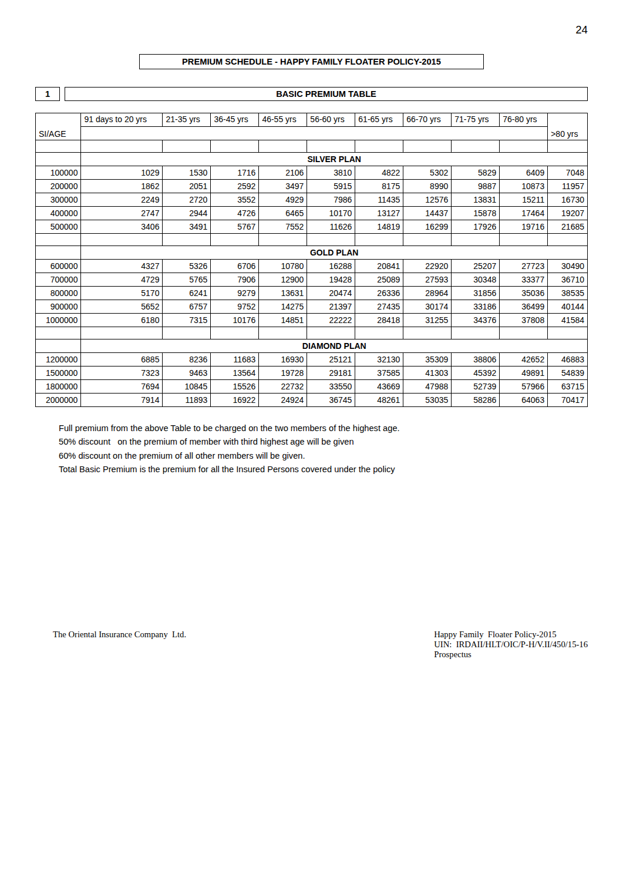24
PREMIUM SCHEDULE - HAPPY FAMILY FLOATER POLICY-2015
1
BASIC PREMIUM TABLE
| SI/AGE | 91 days to 20 yrs | 21-35 yrs | 36-45 yrs | 46-55 yrs | 56-60 yrs | 61-65 yrs | 66-70 yrs | 71-75 yrs | 76-80 yrs | >80 yrs |
| --- | --- | --- | --- | --- | --- | --- | --- | --- | --- | --- |
| | SILVER PLAN |
| 100000 | 1029 | 1530 | 1716 | 2106 | 3810 | 4822 | 5302 | 5829 | 6409 | 7048 |
| 200000 | 1862 | 2051 | 2592 | 3497 | 5915 | 8175 | 8990 | 9887 | 10873 | 11957 |
| 300000 | 2249 | 2720 | 3552 | 4929 | 7986 | 11435 | 12576 | 13831 | 15211 | 16730 |
| 400000 | 2747 | 2944 | 4726 | 6465 | 10170 | 13127 | 14437 | 15878 | 17464 | 19207 |
| 500000 | 3406 | 3491 | 5767 | 7552 | 11626 | 14819 | 16299 | 17926 | 19716 | 21685 |
| | GOLD PLAN |
| 600000 | 4327 | 5326 | 6706 | 10780 | 16288 | 20841 | 22920 | 25207 | 27723 | 30490 |
| 700000 | 4729 | 5765 | 7906 | 12900 | 19428 | 25089 | 27593 | 30348 | 33377 | 36710 |
| 800000 | 5170 | 6241 | 9279 | 13631 | 20474 | 26336 | 28964 | 31856 | 35036 | 38535 |
| 900000 | 5652 | 6757 | 9752 | 14275 | 21397 | 27435 | 30174 | 33186 | 36499 | 40144 |
| 1000000 | 6180 | 7315 | 10176 | 14851 | 22222 | 28418 | 31255 | 34376 | 37808 | 41584 |
| | DIAMOND PLAN |
| 1200000 | 6885 | 8236 | 11683 | 16930 | 25121 | 32130 | 35309 | 38806 | 42652 | 46883 |
| 1500000 | 7323 | 9463 | 13564 | 19728 | 29181 | 37585 | 41303 | 45392 | 49891 | 54839 |
| 1800000 | 7694 | 10845 | 15526 | 22732 | 33550 | 43669 | 47988 | 52739 | 57966 | 63715 |
| 2000000 | 7914 | 11893 | 16922 | 24924 | 36745 | 48261 | 53035 | 58286 | 64063 | 70417 |
Full premium from the above Table to be charged on the two members of the highest age.
50% discount on the premium of member with third highest age will be given
60% discount on the premium of all other members will be given.
Total Basic Premium is the premium for all the Insured Persons covered under the policy
The Oriental Insurance Company Ltd.
Happy Family Floater Policy-2015
UIN: IRDAII/HLT/OIC/P-H/V.II/450/15-16
Prospectus